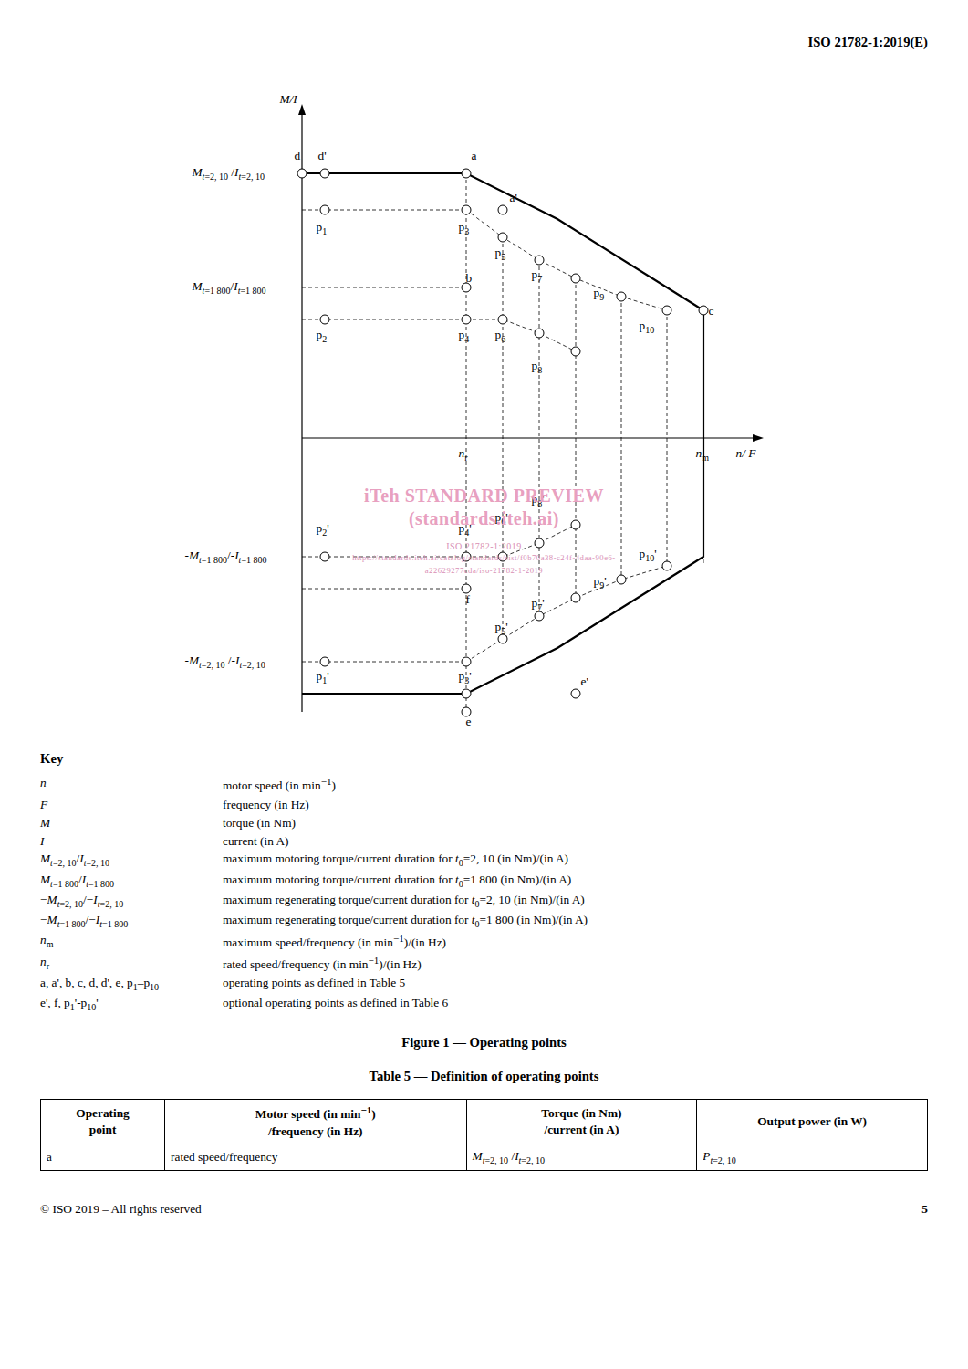ISO 21782-1:2019(E)
M/I n/ F Mt=2, 10 /It=2, 10 Mt=1 800/It=1 800 -Mt=1 800/-It=1 800 -Mt=2, 10 /-It=2, 10 d d' a a' c b p1 p2 p3 p4 p5 p6 p7 p8 p9 p10 nr nm p2' p4' p6' p8' p10' p9' p7' p5' p1' p3' f e' e
iTeh STANDARD PREVIEW
(standards.iteh.ai)
ISO 21782-1:2019
https://standards.iteh.ai/catalog/standards/sist/f0b70a38-c24f-4daa-90e6-
a22629277cda/iso-21782-1-2019
Key
| n | motor speed (in min −1 ) |
| F | frequency (in Hz) |
| M | torque (in Nm) |
| I | current (in A) |
| M t =2, 10 / I t =2, 10 | maximum motoring torque/current duration for t 0 =2, 10 (in Nm)/(in A) |
| M t =1 800 / I t =1 800 | maximum motoring torque/current duration for t 0 =1 800 (in Nm)/(in A) |
| − M t =2, 10 /− I t =2, 10 | maximum regenerating torque/current duration for t 0 =2, 10 (in Nm)/(in A) |
| − M t =1 800 /− I t =1 800 | maximum regenerating torque/current duration for t 0 =1 800 (in Nm)/(in A) |
| n m | maximum speed/frequency (in min −1 )/(in Hz) |
| n r | rated speed/frequency (in min −1 )/(in Hz) |
| a, a', b, c, d, d', e, p 1 –p 10 | operating points as defined in Table 5 |
| e', f, p 1 '-p 10 ' | optional operating points as defined in Table 6 |
Figure 1 — Operating points
Table 5 — Definition of operating points
| Operating point | Motor speed (in min −1 ) /frequency (in Hz) | Torque (in Nm) /current (in A) | Output power (in W) |
| --- | --- | --- | --- |
| a | rated speed/frequency | M t =2, 10 / I t =2, 10 | P t =2, 10 |
© ISO 2019 – All rights reserved 5